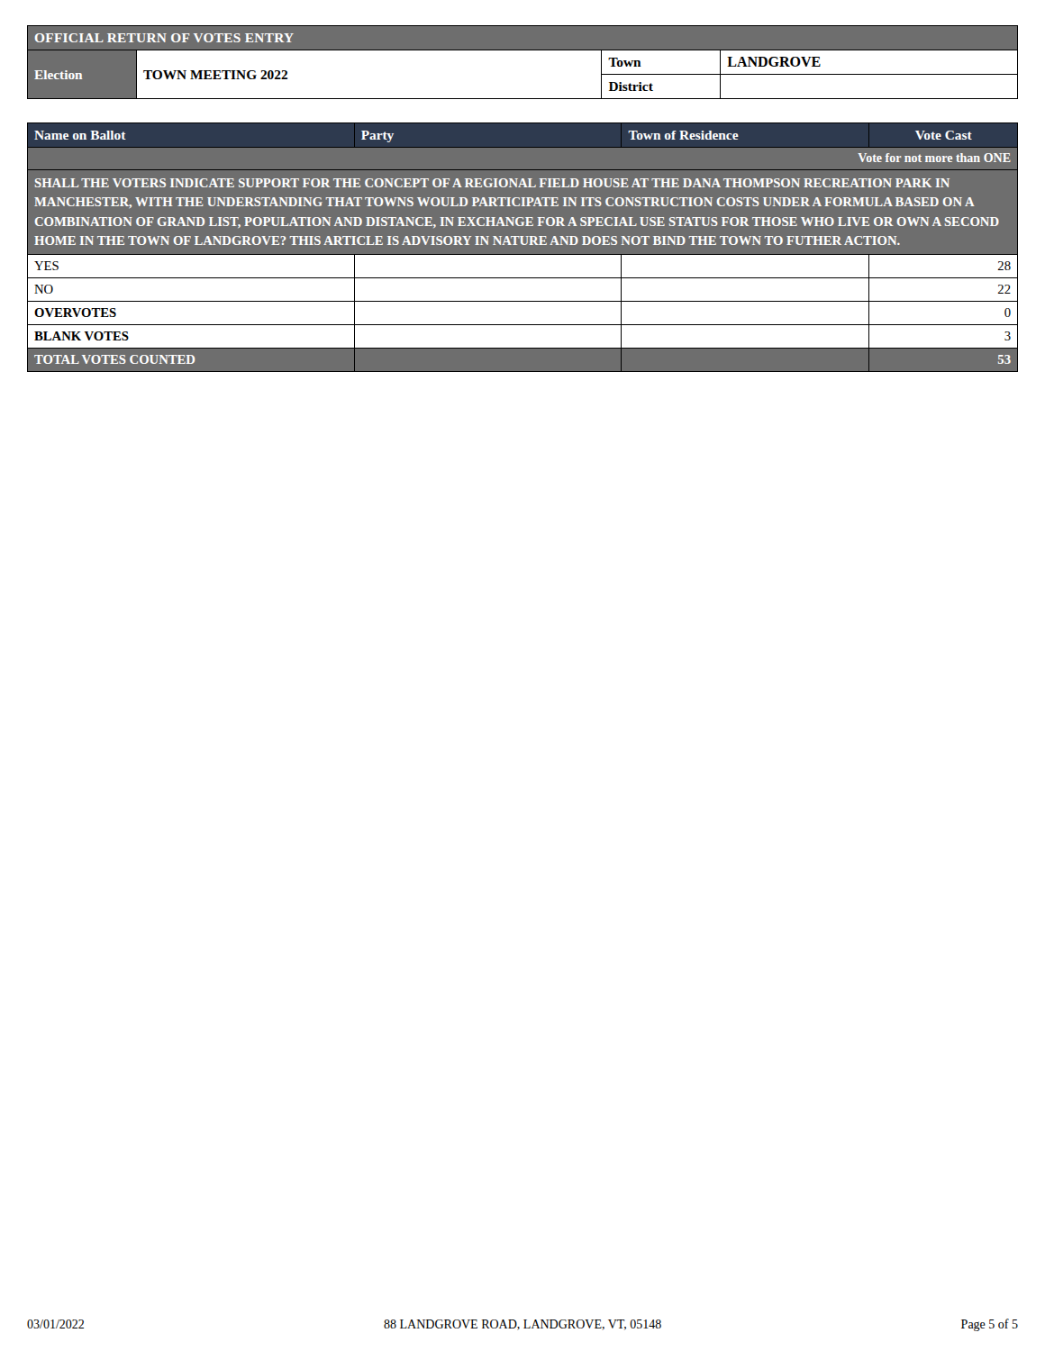| OFFICIAL RETURN OF VOTES ENTRY |
| Election | TOWN MEETING 2022 | Town | LANDGROVE |
| District | |
| Name on Ballot | Party | Town of Residence | Vote Cast |
| --- | --- | --- | --- |
| Vote for not more than ONE |
| SHALL THE VOTERS INDICATE SUPPORT FOR THE CONCEPT OF A REGIONAL FIELD HOUSE AT THE DANA THOMPSON RECREATION PARK IN MANCHESTER, WITH THE UNDERSTANDING THAT TOWNS WOULD PARTICIPATE IN ITS CONSTRUCTION COSTS UNDER A FORMULA BASED ON A COMBINATION OF GRAND LIST, POPULATION AND DISTANCE, IN EXCHANGE FOR A SPECIAL USE STATUS FOR THOSE WHO LIVE OR OWN A SECOND HOME IN THE TOWN OF LANDGROVE? THIS ARTICLE IS ADVISORY IN NATURE AND DOES NOT BIND THE TOWN TO FUTHER ACTION. |
| YES | | | 28 |
| NO | | | 22 |
| OVERVOTES | | | 0 |
| BLANK VOTES | | | 3 |
| TOTAL VOTES COUNTED | | | 53 |
03/01/2022
88 LANDGROVE ROAD, LANDGROVE, VT, 05148
Page 5 of 5